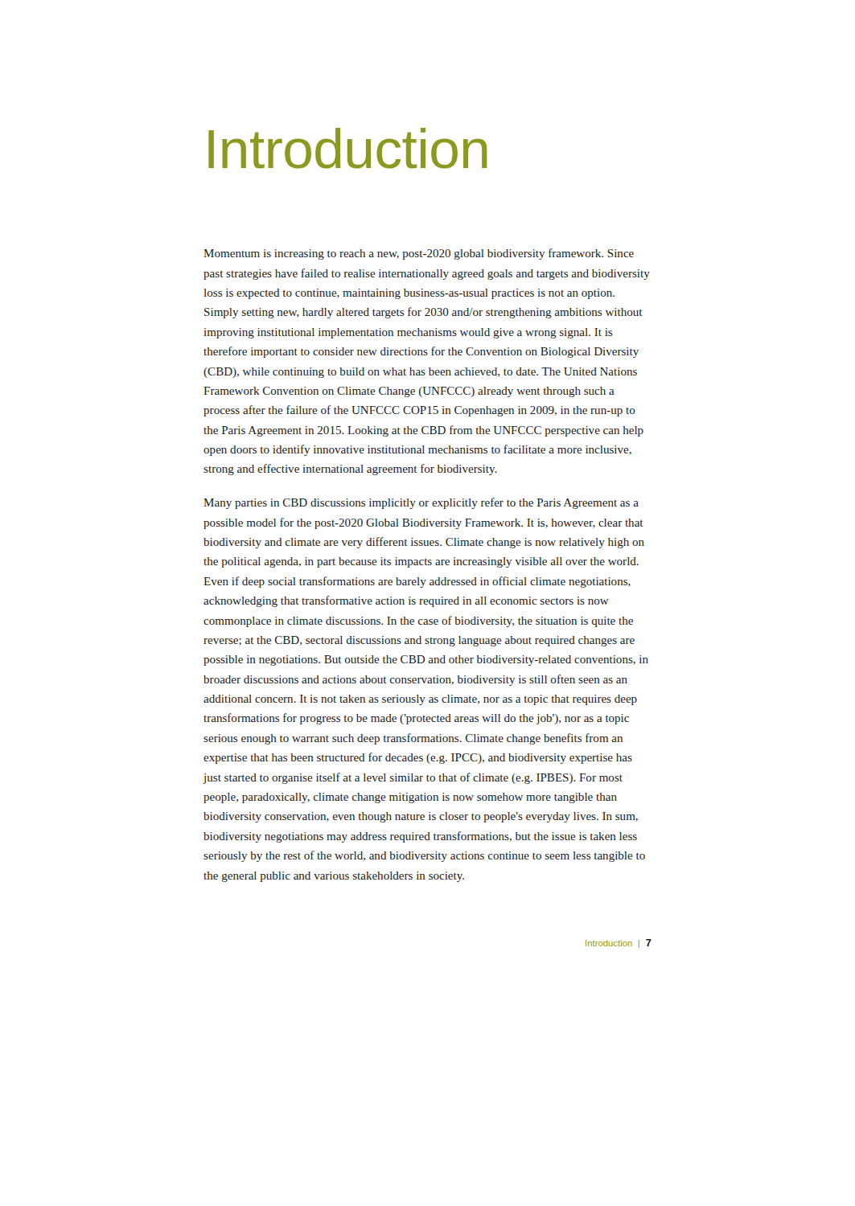Introduction
Momentum is increasing to reach a new, post-2020 global biodiversity framework. Since past strategies have failed to realise internationally agreed goals and targets and biodiversity loss is expected to continue, maintaining business-as-usual practices is not an option. Simply setting new, hardly altered targets for 2030 and/or strengthening ambitions without improving institutional implementation mechanisms would give a wrong signal. It is therefore important to consider new directions for the Convention on Biological Diversity (CBD), while continuing to build on what has been achieved, to date. The United Nations Framework Convention on Climate Change (UNFCCC) already went through such a process after the failure of the UNFCCC COP15 in Copenhagen in 2009, in the run-up to the Paris Agreement in 2015. Looking at the CBD from the UNFCCC perspective can help open doors to identify innovative institutional mechanisms to facilitate a more inclusive, strong and effective international agreement for biodiversity.
Many parties in CBD discussions implicitly or explicitly refer to the Paris Agreement as a possible model for the post-2020 Global Biodiversity Framework. It is, however, clear that biodiversity and climate are very different issues. Climate change is now relatively high on the political agenda, in part because its impacts are increasingly visible all over the world. Even if deep social transformations are barely addressed in official climate negotiations, acknowledging that transformative action is required in all economic sectors is now commonplace in climate discussions. In the case of biodiversity, the situation is quite the reverse; at the CBD, sectoral discussions and strong language about required changes are possible in negotiations. But outside the CBD and other biodiversity-related conventions, in broader discussions and actions about conservation, biodiversity is still often seen as an additional concern. It is not taken as seriously as climate, nor as a topic that requires deep transformations for progress to be made ('protected areas will do the job'), nor as a topic serious enough to warrant such deep transformations. Climate change benefits from an expertise that has been structured for decades (e.g. IPCC), and biodiversity expertise has just started to organise itself at a level similar to that of climate (e.g. IPBES). For most people, paradoxically, climate change mitigation is now somehow more tangible than biodiversity conservation, even though nature is closer to people's everyday lives. In sum, biodiversity negotiations may address required transformations, but the issue is taken less seriously by the rest of the world, and biodiversity actions continue to seem less tangible to the general public and various stakeholders in society.
Introduction | 7